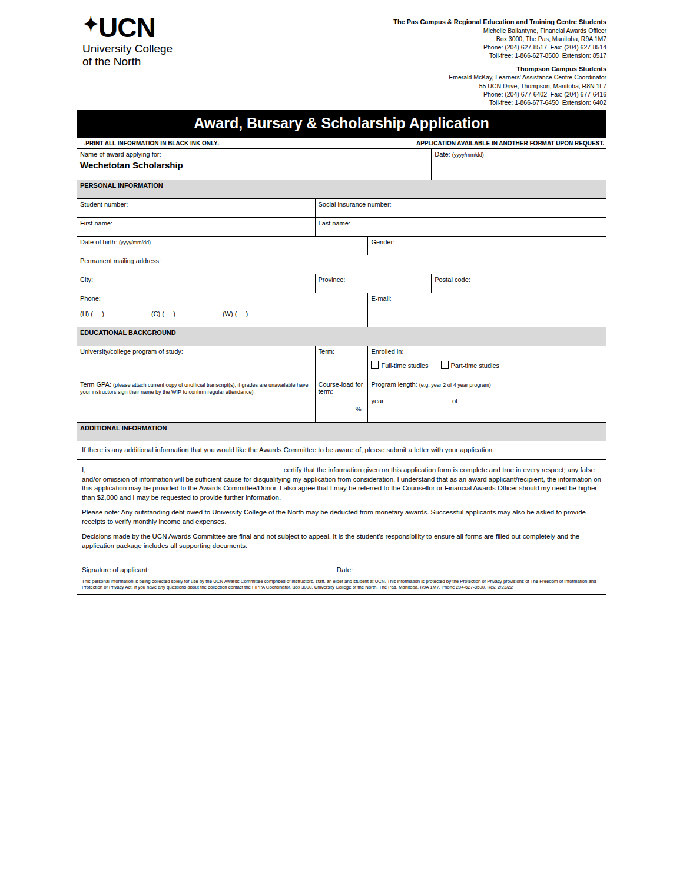✦UCN
University College
of the North
The Pas Campus & Regional Education and Training Centre Students
Michelle Ballantyne, Financial Awards Officer
Box 3000, The Pas, Manitoba, R9A 1M7
Phone: (204) 627-8517 Fax: (204) 627-8514
Toll-free: 1-866-627-8500 Extension: 8517
Thompson Campus Students
Emerald McKay, Learners’ Assistance Centre Coordinator
55 UCN Drive, Thompson, Manitoba, R8N 1L7
Phone: (204) 677-6402 Fax: (204) 677-6416
Toll-free: 1-866-677-6450 Extension: 6402
Award, Bursary & Scholarship Application
-PRINT ALL INFORMATION IN BLACK INK ONLY-
APPLICATION AVAILABLE IN ANOTHER FORMAT UPON REQUEST.
| Name of award applying for: Wechetotan Scholarship | Date: (yyyy/mm/dd) |
| PERSONAL INFORMATION |
| Student number: | Social insurance number: |
| First name: | Last name: |
| Date of birth: (yyyy/mm/dd) | Gender: |
| Permanent mailing address: |
| City: | Province: | Postal code: |
| Phone: (H) ( ) (C) ( ) (W) ( ) | E-mail: |
| EDUCATIONAL BACKGROUND |
| University/college program of study: | Term: | Enrolled in: Full-time studies Part-time studies |
| Term GPA: (please attach current copy of unofficial transcript(s); if grades are unavailable have your instructors sign their name by the WIP to confirm regular attendance) | Course-load for term: % | Program length: (e.g. year 2 of 4 year program) year of |
| ADDITIONAL INFORMATION |
If there is any additional information that you would like the Awards Committee to be aware of, please submit a letter with your application.
I, certify that the information given on this application form is complete and true in every respect; any false and/or omission of information will be sufficient cause for disqualifying my application from consideration. I understand that as an award applicant/recipient, the information on this application may be provided to the Awards Committee/Donor. I also agree that I may be referred to the Counsellor or Financial Awards Officer should my need be higher than $2,000 and I may be requested to provide further information.
Please note: Any outstanding debt owed to University College of the North may be deducted from monetary awards. Successful applicants may also be asked to provide receipts to verify monthly income and expenses.
Decisions made by the UCN Awards Committee are final and not subject to appeal. It is the student’s responsibility to ensure all forms are filled out completely and the application package includes all supporting documents.
Signature of applicant: Date:
This personal information is being collected solely for use by the UCN Awards Committee comprised of instructors, staff, an elder and student at UCN. This information is protected by the Protection of Privacy provisions of The Freedom of Information and Protection of Privacy Act. If you have any questions about the collection contact the FIPPA Coordinator, Box 3000, University College of the North, The Pas, Manitoba, R9A 1M7, Phone 204-627-8500. Rev. 2/23/22